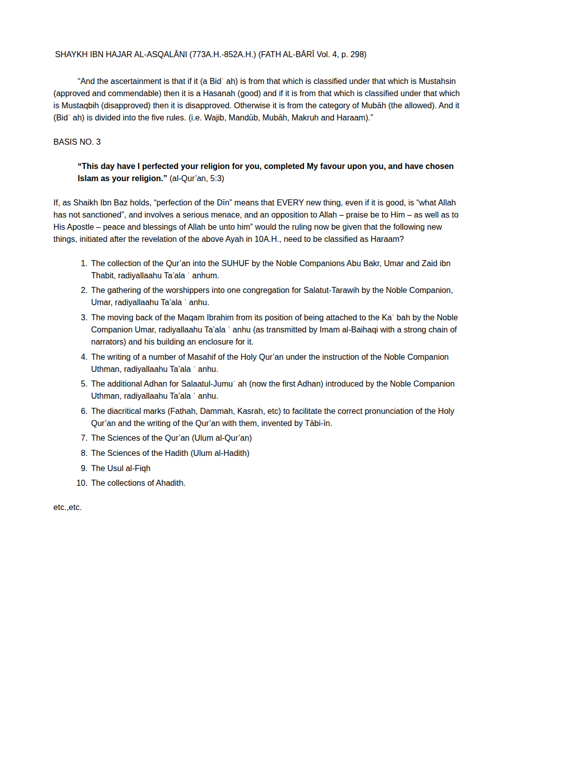SHAYKH IBN HAJAR AL-ASQALĀNI (773A.H.-852A.H.) (FATH AL-BĀRĪ Vol. 4, p. 298)
“And the ascertainment is that if it (a Bidʿ ah) is from that which is classified under that which is Mustahsin (approved and commendable) then it is a Hasanah (good) and if it is from that which is classified under that which is Mustaqbih (disapproved) then it is disapproved. Otherwise it is from the category of Mubāh (the allowed). And it (Bidʿ ah) is divided into the five rules. (i.e. Wajib, Mandūb, Mubāh, Makruh and Haraam).”
BASIS NO. 3
“This day have I perfected your religion for you, completed My favour upon you, and have chosen Islam as your religion.” (al-Qur’an, 5:3)
If, as Shaikh Ibn Baz holds, “perfection of the Dīn” means that EVERY new thing, even if it is good, is “what Allah has not sanctioned”, and involves a serious menace, and an opposition to Allah – praise be to Him – as well as to His Apostle – peace and blessings of Allah be unto him” would the ruling now be given that the following new things, initiated after the revelation of the above Ayah in 10A.H., need to be classified as Haraam?
The collection of the Qur’an into the SUHUF by the Noble Companions Abu Bakr, Umar and Zaid ibn Thabit, radiyallaahu Ta’ala ʿ anhum.
The gathering of the worshippers into one congregation for Salatut-Tarawih by the Noble Companion, Umar, radiyallaahu Ta’ala ʿ anhu.
The moving back of the Maqam Ibrahim from its position of being attached to the Kaʿ bah by the Noble Companion Umar, radiyallaahu Ta’ala ʿ anhu (as transmitted by Imam al-Baihaqi with a strong chain of narrators) and his building an enclosure for it.
The writing of a number of Masahif of the Holy Qur’an under the instruction of the Noble Companion Uthman, radiyallaahu Ta’ala ʿ anhu.
The additional Adhan for Salaatul-Jumuʿ ah (now the first Adhan) introduced by the Noble Companion Uthman, radiyallaahu Ta’ala ʿ anhu.
The diacritical marks (Fathah, Dammah, Kasrah, etc) to facilitate the correct pronunciation of the Holy Qur’an and the writing of the Qur’an with them, invented by Tābi-īn.
The Sciences of the Qur’an (Ulum al-Qur’an)
The Sciences of the Hadith (Ulum al-Hadith)
The Usul al-Fiqh
The collections of Ahadith.
etc.,etc.